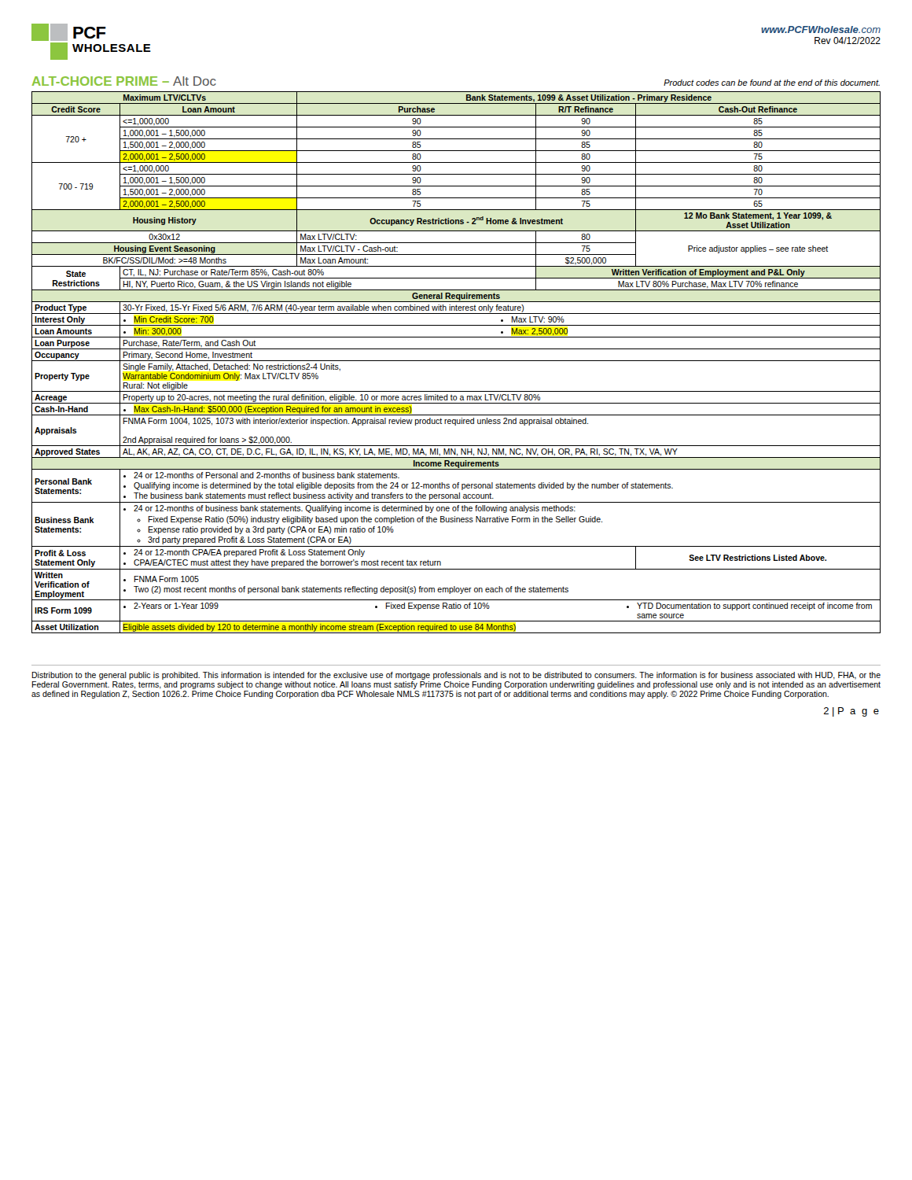PCF
WHOLESALE
www.PCFWholesale.com
Rev 04/12/2022
ALT-CHOICE PRIME – Alt Doc
Product codes can be found at the end of this document.
| Maximum LTV/CLTVs | Bank Statements, 1099 & Asset Utilization - Primary Residence |
| Credit Score | Loan Amount | Purchase | R/T Refinance | Cash-Out Refinance |
| 720 + | <=1,000,000 | 90 | 90 | 85 |
| 1,000,001 – 1,500,000 | 90 | 90 | 85 |
| 1,500,001 – 2,000,000 | 85 | 85 | 80 |
| 2,000,001 – 2,500,000 | 80 | 80 | 75 |
| 700 - 719 | <=1,000,000 | 90 | 90 | 80 |
| 1,000,001 – 1,500,000 | 90 | 90 | 80 |
| 1,500,001 – 2,000,000 | 85 | 85 | 70 |
| 2,000,001 – 2,500,000 | 75 | 75 | 65 |
| Housing History | Occupancy Restrictions - 2 nd Home & Investment | 12 Mo Bank Statement, 1 Year 1099, & Asset Utilization |
| 0x30x12 | Max LTV/CLTV: | 80 | Price adjustor applies – see rate sheet |
| Housing Event Seasoning | Max LTV/CLTV - Cash-out: | 75 |
| BK/FC/SS/DIL/Mod: >=48 Months | Max Loan Amount: | $2,500,000 |
| State Restrictions | CT, IL, NJ: Purchase or Rate/Term 85%, Cash-out 80% | Written Verification of Employment and P&L Only |
| HI, NY, Puerto Rico, Guam, & the US Virgin Islands not eligible | Max LTV 80% Purchase, Max LTV 70% refinance |
| General Requirements |
| Product Type | 30-Yr Fixed, 15-Yr Fixed 5/6 ARM, 7/6 ARM (40-year term available when combined with interest only feature) |
| Interest Only | Min Credit Score: 700 Max LTV: 90% |
| Loan Amounts | Min: 300,000 Max: 2,500,000 |
| Loan Purpose | Purchase, Rate/Term, and Cash Out |
| Occupancy | Primary, Second Home, Investment |
| Property Type | Single Family, Attached, Detached: No restrictions2-4 Units, Warrantable Condominium Only : Max LTV/CLTV 85% Rural: Not eligible |
| Acreage | Property up to 20-acres, not meeting the rural definition, eligible. 10 or more acres limited to a max LTV/CLTV 80% |
| Cash-In-Hand | Max Cash-In-Hand: $500,000 (Exception Required for an amount in excess) |
| Appraisals | FNMA Form 1004, 1025, 1073 with interior/exterior inspection. Appraisal review product required unless 2nd appraisal obtained. 2nd Appraisal required for loans > $2,000,000. |
| Approved States | AL, AK, AR, AZ, CA, CO, CT, DE, D.C, FL, GA, ID, IL, IN, KS, KY, LA, ME, MD, MA, MI, MN, NH, NJ, NM, NC, NV, OH, OR, PA, RI, SC, TN, TX, VA, WY |
| Income Requirements |
| Personal Bank Statements: | 24 or 12-months of Personal and 2-months of business bank statements. Qualifying income is determined by the total eligible deposits from the 24 or 12-months of personal statements divided by the number of statements. The business bank statements must reflect business activity and transfers to the personal account. |
| Business Bank Statements: | 24 or 12-months of business bank statements. Qualifying income is determined by one of the following analysis methods: Fixed Expense Ratio (50%) industry eligibility based upon the completion of the Business Narrative Form in the Seller Guide. Expense ratio provided by a 3rd party (CPA or EA) min ratio of 10% 3rd party prepared Profit & Loss Statement (CPA or EA) |
| Profit & Loss Statement Only | 24 or 12-month CPA/EA prepared Profit & Loss Statement Only CPA/EA/CTEC must attest they have prepared the borrower's most recent tax return | See LTV Restrictions Listed Above. |
| Written Verification of Employment | FNMA Form 1005 Two (2) most recent months of personal bank statements reflecting deposit(s) from employer on each of the statements |
| IRS Form 1099 | 2-Years or 1-Year 1099 Fixed Expense Ratio of 10% YTD Documentation to support continued receipt of income from same source |
| Asset Utilization | Eligible assets divided by 120 to determine a monthly income stream (Exception required to use 84 Months) |
Distribution to the general public is prohibited. This information is intended for the exclusive use of mortgage professionals and is not to be distributed to consumers. The information is for business associated with HUD, FHA, or the Federal Government. Rates, terms, and programs subject to change without notice. All loans must satisfy Prime Choice Funding Corporation underwriting guidelines and professional use only and is not intended as an advertisement as defined in Regulation Z, Section 1026.2. Prime Choice Funding Corporation dba PCF Wholesale NMLS #117375 is not part of or additional terms and conditions may apply. © 2022 Prime Choice Funding Corporation.
2 | P a g e